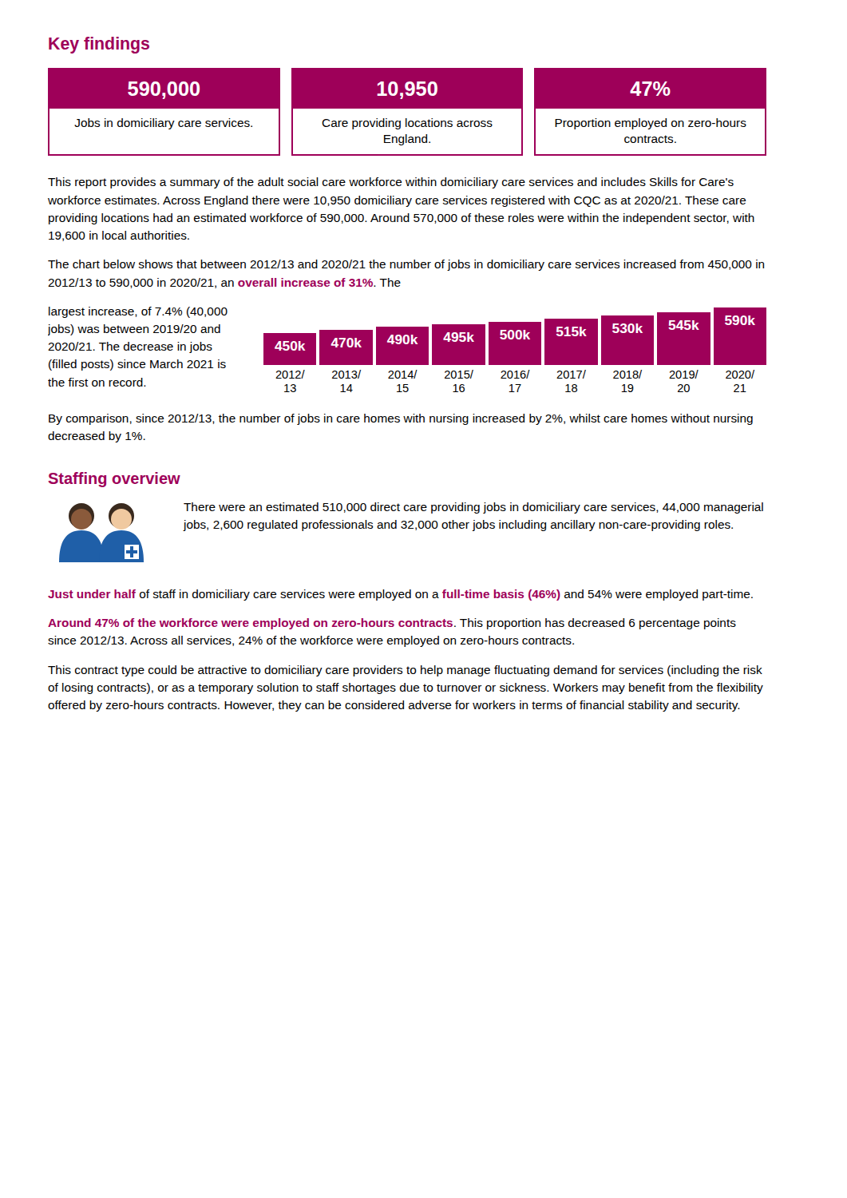Key findings
590,000
Jobs in domiciliary care services.
10,950
Care providing locations across England.
47%
Proportion employed on zero-hours contracts.
This report provides a summary of the adult social care workforce within domiciliary care services and includes Skills for Care's workforce estimates. Across England there were 10,950 domiciliary care services registered with CQC as at 2020/21. These care providing locations had an estimated workforce of 590,000. Around 570,000 of these roles were within the independent sector, with 19,600 in local authorities.
The chart below shows that between 2012/13 and 2020/21 the number of jobs in domiciliary care services increased from 450,000 in 2012/13 to 590,000 in 2020/21, an overall increase of 31%. The
largest increase, of 7.4% (40,000 jobs) was between 2019/20 and 2020/21. The decrease in jobs (filled posts) since March 2021 is the first on record.
450k
470k
490k
495k
500k
515k
530k
545k
590k
2012/
13
2013/
14
2014/
15
2015/
16
2016/
17
2017/
18
2018/
19
2019/
20
2020/
21
By comparison, since 2012/13, the number of jobs in care homes with nursing increased by 2%, whilst care homes without nursing decreased by 1%.
Staffing overview
There were an estimated 510,000 direct care providing jobs in domiciliary care services, 44,000 managerial jobs, 2,600 regulated professionals and 32,000 other jobs including ancillary non-care-providing roles.
Just under half of staff in domiciliary care services were employed on a full-time basis (46%) and 54% were employed part-time.
Around 47% of the workforce were employed on zero-hours contracts. This proportion has decreased 6 percentage points since 2012/13. Across all services, 24% of the workforce were employed on zero-hours contracts.
This contract type could be attractive to domiciliary care providers to help manage fluctuating demand for services (including the risk of losing contracts), or as a temporary solution to staff shortages due to turnover or sickness. Workers may benefit from the flexibility offered by zero-hours contracts. However, they can be considered adverse for workers in terms of financial stability and security.